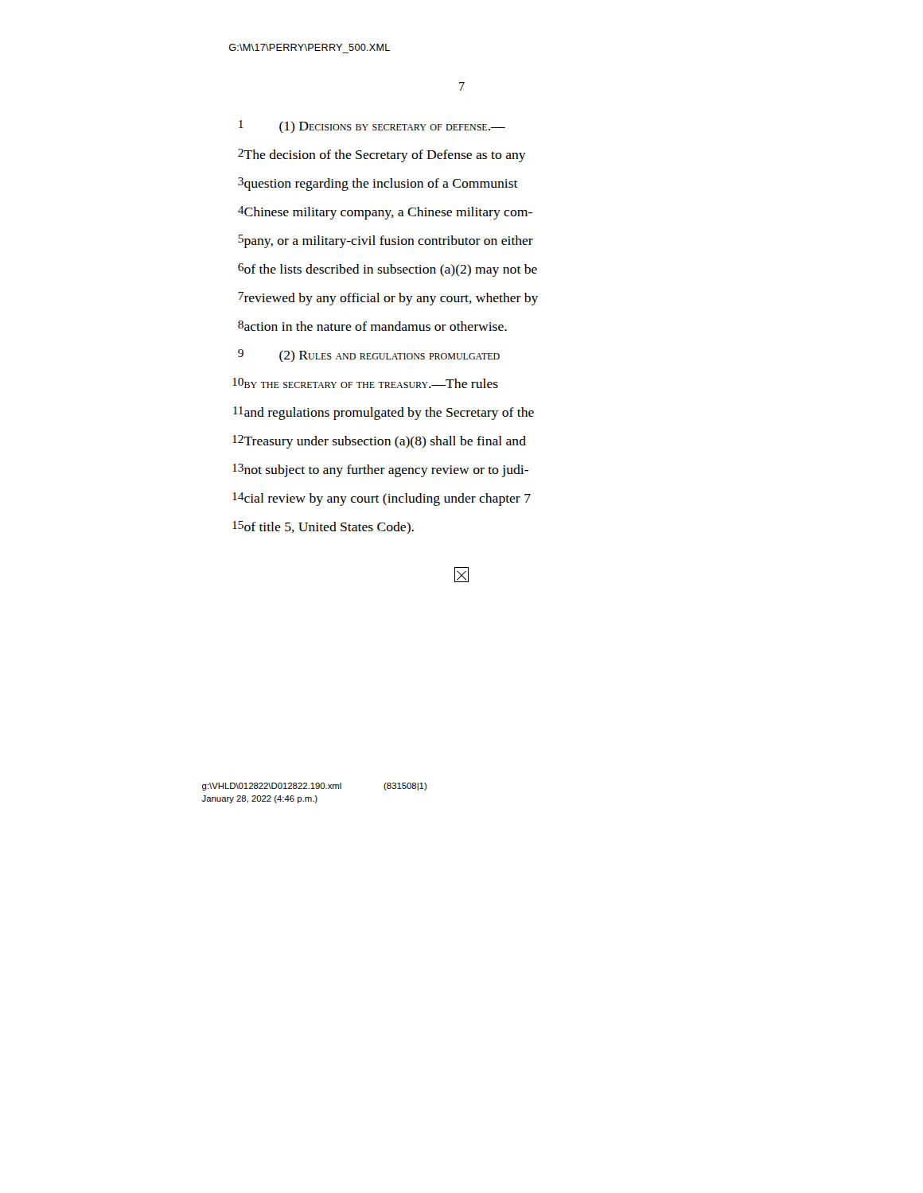G:\M\17\PERRY\PERRY_500.XML
7
| 1 | (1) Decisions by secretary of defense. — |
| 2 | The decision of the Secretary of Defense as to any |
| 3 | question regarding the inclusion of a Communist |
| 4 | Chinese military company, a Chinese military com- |
| 5 | pany, or a military-civil fusion contributor on either |
| 6 | of the lists described in subsection (a)(2) may not be |
| 7 | reviewed by any official or by any court, whether by |
| 8 | action in the nature of mandamus or otherwise. |
| 9 | (2) Rules and regulations promulgated |
| 10 | by the secretary of the treasury. —The rules |
| 11 | and regulations promulgated by the Secretary of the |
| 12 | Treasury under subsection (a)(8) shall be final and |
| 13 | not subject to any further agency review or to judi- |
| 14 | cial review by any court (including under chapter 7 |
| 15 | of title 5, United States Code). |
g:\VHLD\012822\D012822.190.xml(831508|1)
January 28, 2022 (4:46 p.m.)